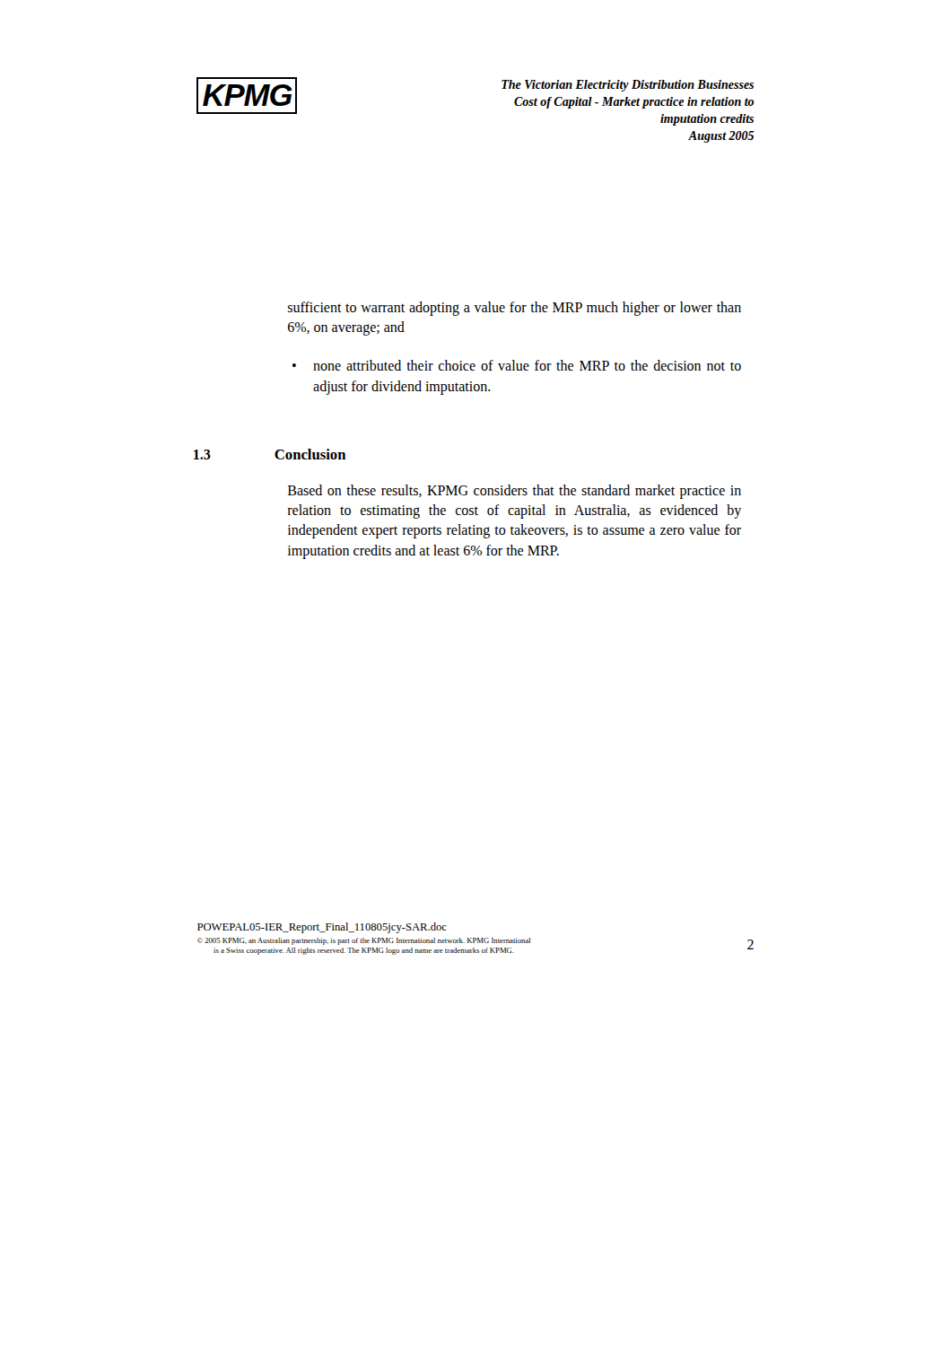KPMG
The Victorian Electricity Distribution Businesses
Cost of Capital - Market practice in relation to
imputation credits
August 2005
sufficient to warrant adopting a value for the MRP much higher or lower than 6%, on average; and
none attributed their choice of value for the MRP to the decision not to adjust for dividend imputation.
1.3 Conclusion
Based on these results, KPMG considers that the standard market practice in relation to estimating the cost of capital in Australia, as evidenced by independent expert reports relating to takeovers, is to assume a zero value for imputation credits and at least 6% for the MRP.
POWEPAL05-IER_Report_Final_110805jcy-SAR.doc
© 2005 KPMG, an Australian partnership, is part of the KPMG International network. KPMG International
is a Swiss cooperative. All rights reserved. The KPMG logo and name are trademarks of KPMG.
2